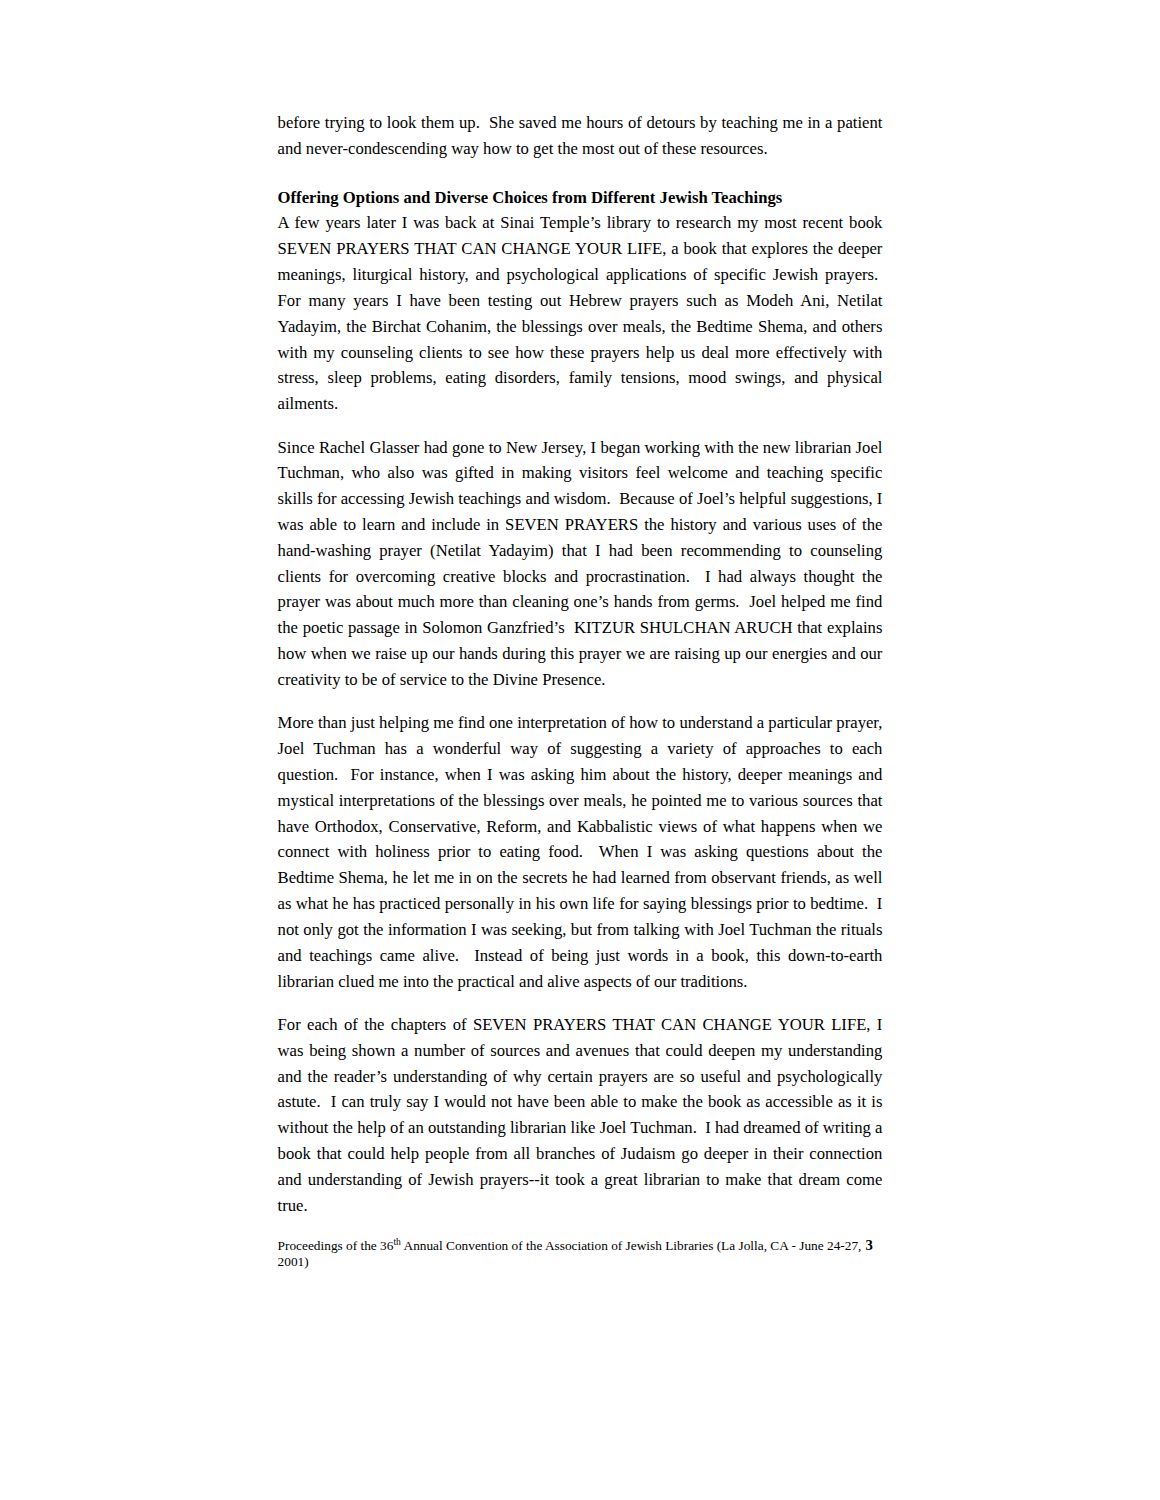before trying to look them up. She saved me hours of detours by teaching me in a patient and never-condescending way how to get the most out of these resources.
Offering Options and Diverse Choices from Different Jewish Teachings
A few years later I was back at Sinai Temple’s library to research my most recent book SEVEN PRAYERS THAT CAN CHANGE YOUR LIFE, a book that explores the deeper meanings, liturgical history, and psychological applications of specific Jewish prayers. For many years I have been testing out Hebrew prayers such as Modeh Ani, Netilat Yadayim, the Birchat Cohanim, the blessings over meals, the Bedtime Shema, and others with my counseling clients to see how these prayers help us deal more effectively with stress, sleep problems, eating disorders, family tensions, mood swings, and physical ailments.
Since Rachel Glasser had gone to New Jersey, I began working with the new librarian Joel Tuchman, who also was gifted in making visitors feel welcome and teaching specific skills for accessing Jewish teachings and wisdom. Because of Joel’s helpful suggestions, I was able to learn and include in SEVEN PRAYERS the history and various uses of the hand-washing prayer (Netilat Yadayim) that I had been recommending to counseling clients for overcoming creative blocks and procrastination. I had always thought the prayer was about much more than cleaning one’s hands from germs. Joel helped me find the poetic passage in Solomon Ganzfried’s KITZUR SHULCHAN ARUCH that explains how when we raise up our hands during this prayer we are raising up our energies and our creativity to be of service to the Divine Presence.
More than just helping me find one interpretation of how to understand a particular prayer, Joel Tuchman has a wonderful way of suggesting a variety of approaches to each question. For instance, when I was asking him about the history, deeper meanings and mystical interpretations of the blessings over meals, he pointed me to various sources that have Orthodox, Conservative, Reform, and Kabbalistic views of what happens when we connect with holiness prior to eating food. When I was asking questions about the Bedtime Shema, he let me in on the secrets he had learned from observant friends, as well as what he has practiced personally in his own life for saying blessings prior to bedtime. I not only got the information I was seeking, but from talking with Joel Tuchman the rituals and teachings came alive. Instead of being just words in a book, this down-to-earth librarian clued me into the practical and alive aspects of our traditions.
For each of the chapters of SEVEN PRAYERS THAT CAN CHANGE YOUR LIFE, I was being shown a number of sources and avenues that could deepen my understanding and the reader’s understanding of why certain prayers are so useful and psychologically astute. I can truly say I would not have been able to make the book as accessible as it is without the help of an outstanding librarian like Joel Tuchman. I had dreamed of writing a book that could help people from all branches of Judaism go deeper in their connection and understanding of Jewish prayers--it took a great librarian to make that dream come true.
Proceedings of the 36th Annual Convention of the Association of Jewish Libraries (La Jolla, CA - June 24-27, 2001) 3